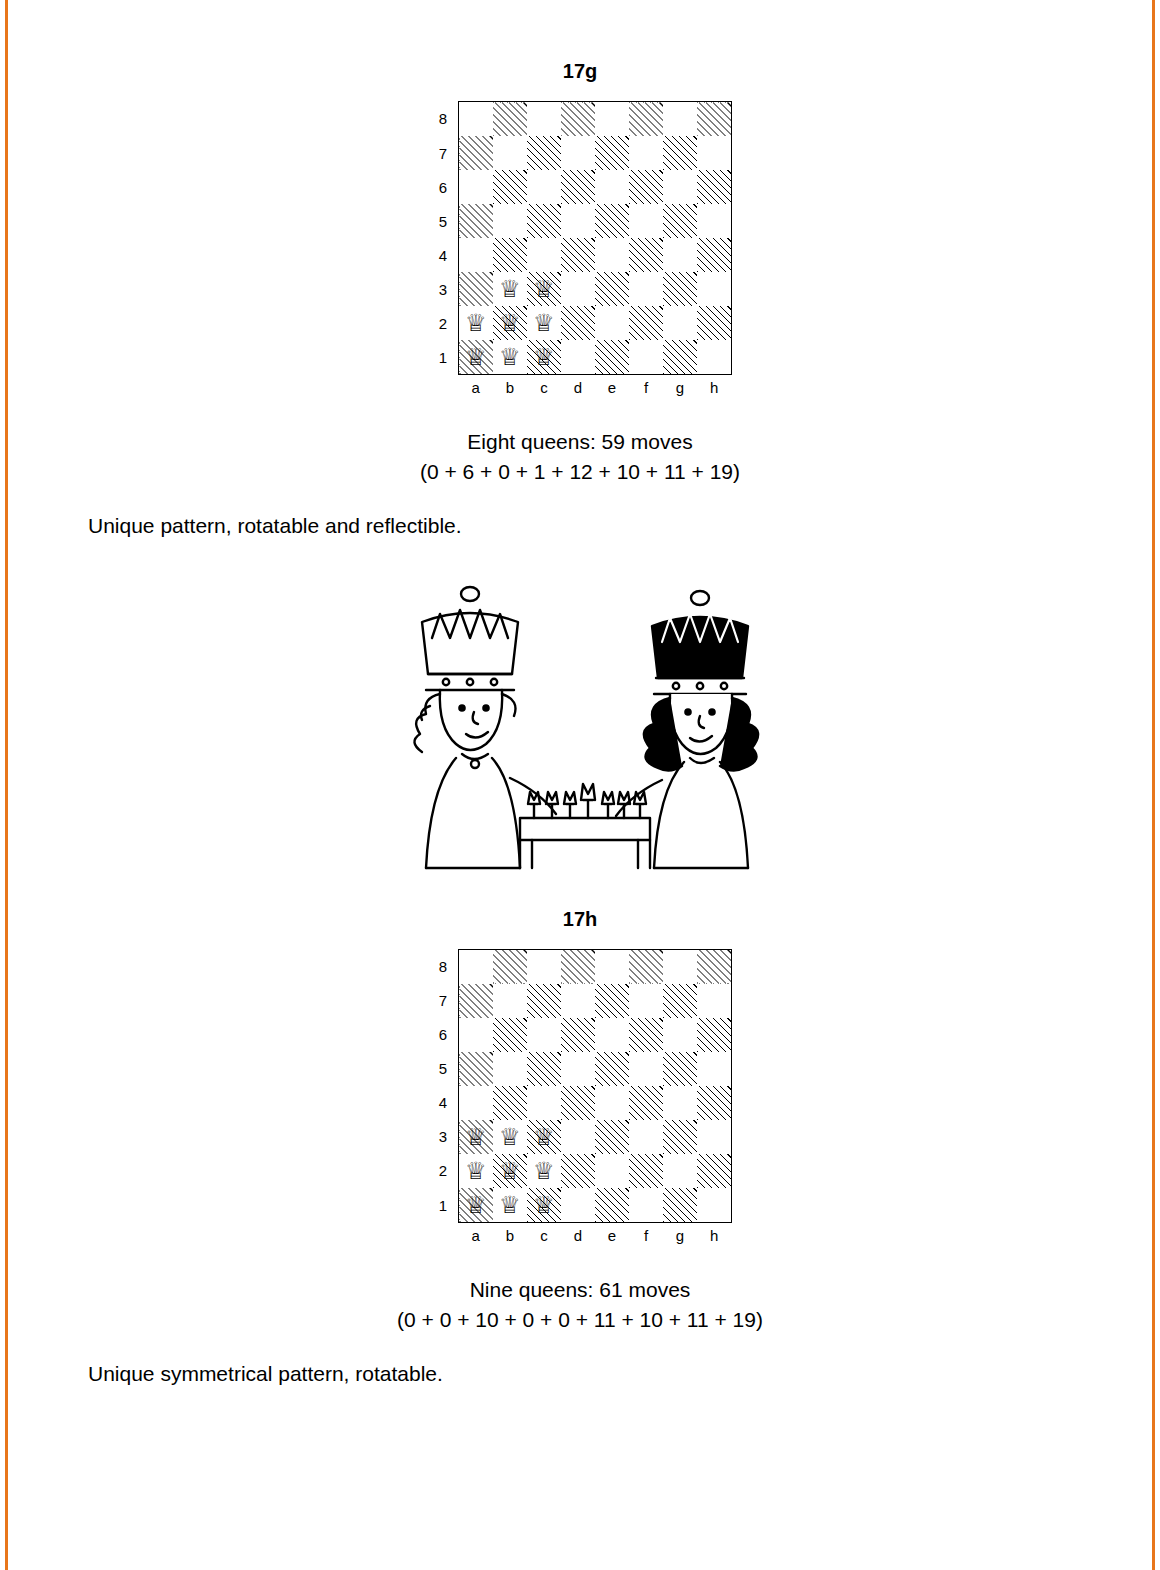17g
| 8 | | | | | | | | |
| 7 | | | | | | | | |
| 6 | | | | | | | | |
| 5 | | | | | | | | |
| 4 | | | | | | | | |
| 3 | | ♕ | ♕ | | | | | |
| 2 | ♕ | ♕ | ♕ | | | | | |
| 1 | ♕ | ♕ | ♕ | | | | | |
| | a | b | c | d | e | f | g | h |
Eight queens: 59 moves
(0 + 6 + 0 + 1 + 12 + 10 + 11 + 19)
Unique pattern, rotatable and reflectible.
17h
| 8 | | | | | | | | |
| 7 | | | | | | | | |
| 6 | | | | | | | | |
| 5 | | | | | | | | |
| 4 | | | | | | | | |
| 3 | ♕ | ♕ | ♕ | | | | | |
| 2 | ♕ | ♕ | ♕ | | | | | |
| 1 | ♕ | ♕ | ♕ | | | | | |
| | a | b | c | d | e | f | g | h |
Nine queens: 61 moves
(0 + 0 + 10 + 0 + 0 + 11 + 10 + 11 + 19)
Unique symmetrical pattern, rotatable.